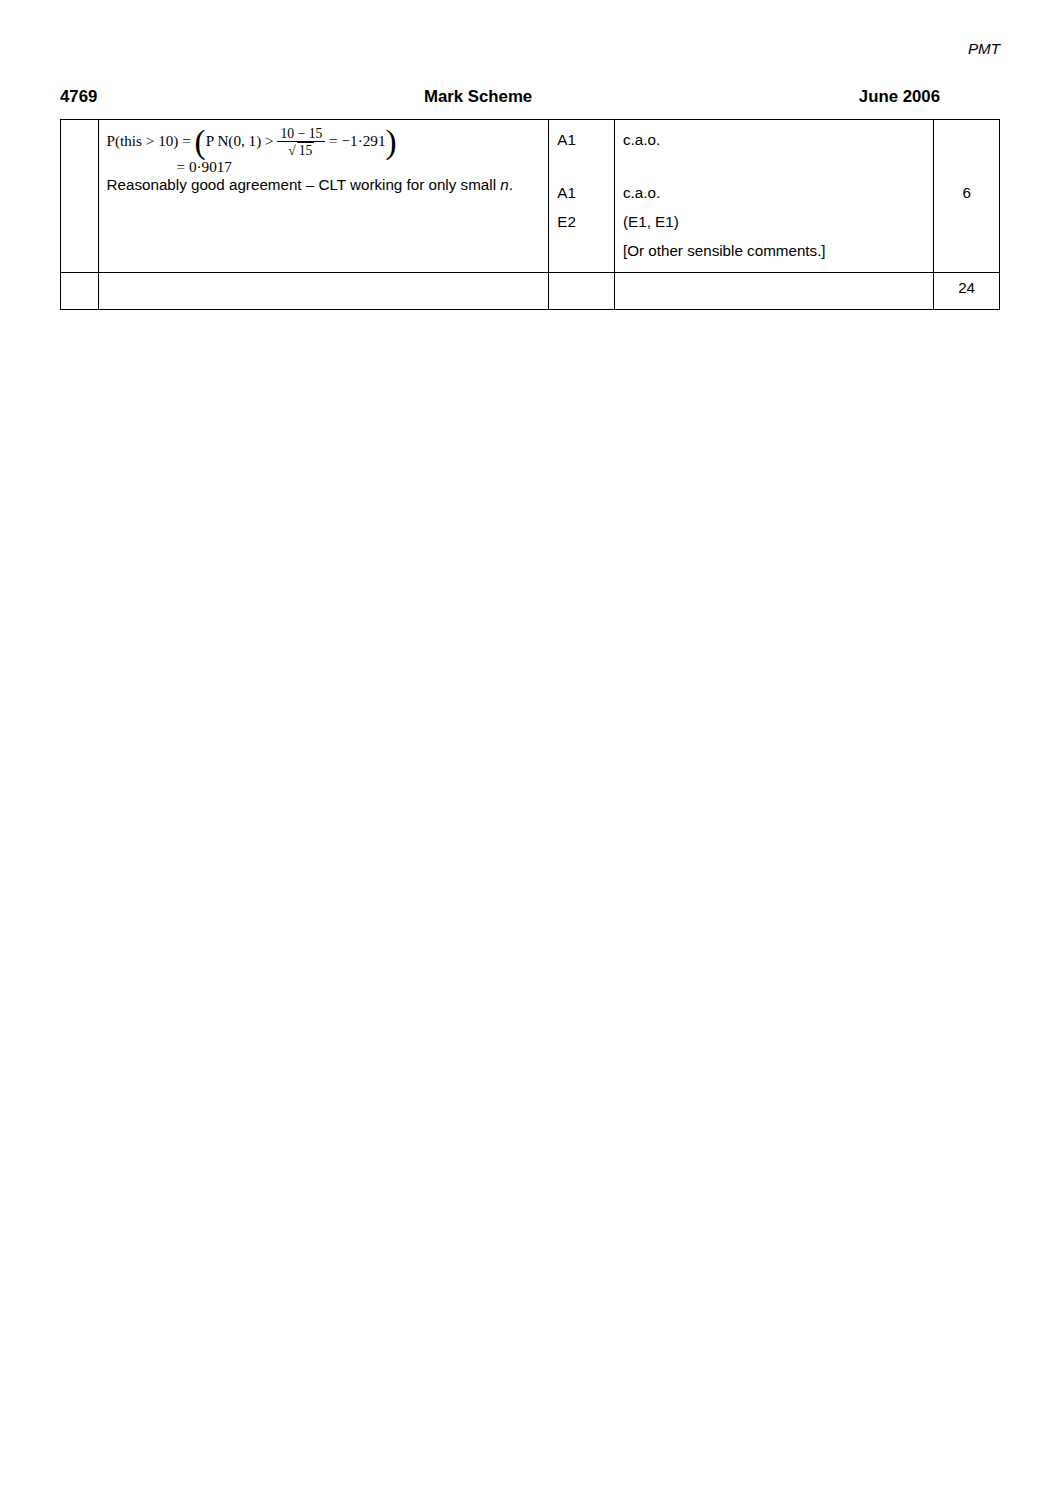PMT
4769 Mark Scheme June 2006
| | P(this > 10) = ( P N(0, 1) > 10 − 15 √ 15 = −1·291 ) = 0·9017 Reasonably good agreement – CLT working for only small n . | A1 A1 E2 | c.a.o. c.a.o. (E1, E1) [Or other sensible comments.] | 6 |
| | | | | 24 |